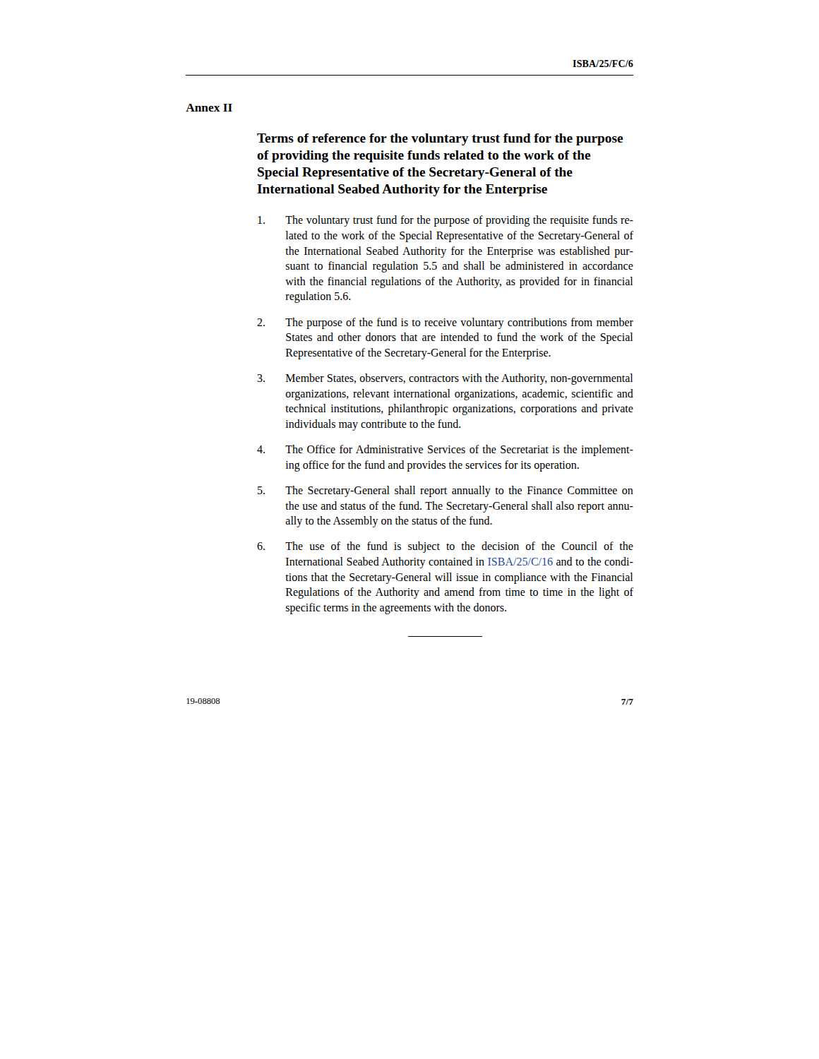ISBA/25/FC/6
Annex II
Terms of reference for the voluntary trust fund for the purpose of providing the requisite funds related to the work of the Special Representative of the Secretary-General of the International Seabed Authority for the Enterprise
The voluntary trust fund for the purpose of providing the requisite funds related to the work of the Special Representative of the Secretary-General of the International Seabed Authority for the Enterprise was established pursuant to financial regulation 5.5 and shall be administered in accordance with the financial regulations of the Authority, as provided for in financial regulation 5.6.
The purpose of the fund is to receive voluntary contributions from member States and other donors that are intended to fund the work of the Special Representative of the Secretary-General for the Enterprise.
Member States, observers, contractors with the Authority, non-governmental organizations, relevant international organizations, academic, scientific and technical institutions, philanthropic organizations, corporations and private individuals may contribute to the fund.
The Office for Administrative Services of the Secretariat is the implementing office for the fund and provides the services for its operation.
The Secretary-General shall report annually to the Finance Committee on the use and status of the fund. The Secretary-General shall also report annually to the Assembly on the status of the fund.
The use of the fund is subject to the decision of the Council of the International Seabed Authority contained in ISBA/25/C/16 and to the conditions that the Secretary-General will issue in compliance with the Financial Regulations of the Authority and amend from time to time in the light of specific terms in the agreements with the donors.
19-08808 7/7